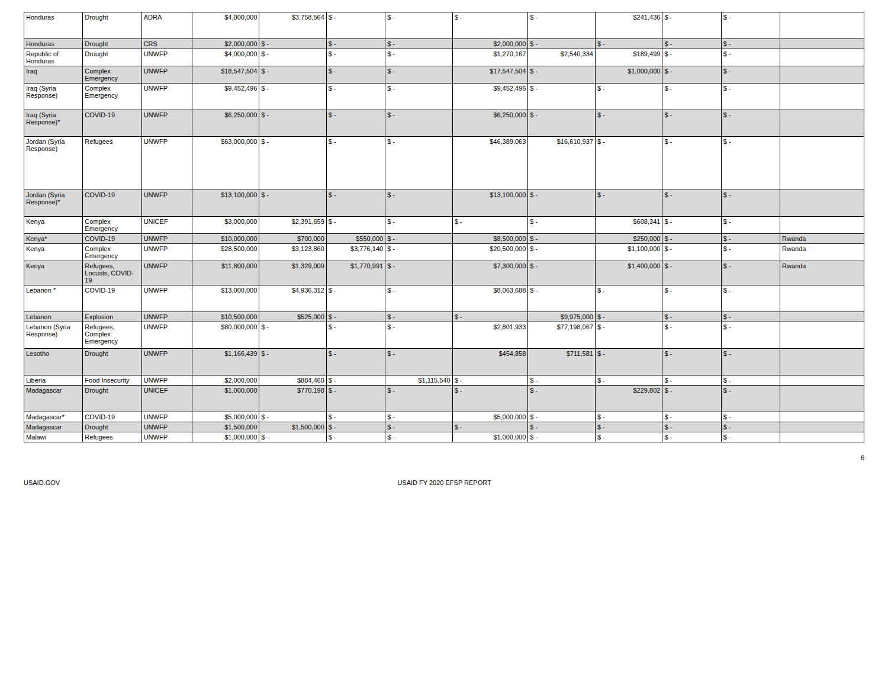| Honduras | Drought | ADRA | $4,000,000 | $3,758,564 | $ - | $ - | $ - | $ - | $241,436 | $ - | $ - | |
| Honduras | Drought | CRS | $2,000,000 | $ - | $ - | $ - | $2,000,000 | $ - | $ - | $ - | $ - | |
| Republic of Honduras | Drought | UNWFP | $4,000,000 | $ - | $ - | $ - | $1,270,167 | $2,540,334 | $189,499 | $ - | $ - | |
| Iraq | Complex Emergency | UNWFP | $18,547,504 | $ - | $ - | $ - | $17,547,504 | $ - | $1,000,000 | $ - | $ - | |
| Iraq (Syria Response) | Complex Emergency | UNWFP | $9,452,496 | $ - | $ - | $ - | $9,452,496 | $ - | $ - | $ - | $ - | |
| Iraq (Syria Response)* | COVID-19 | UNWFP | $6,250,000 | $ - | $ - | $ - | $6,250,000 | $ - | $ - | $ - | $ - | |
| Jordan (Syria Response) | Refugees | UNWFP | $63,000,000 | $ - | $ - | $ - | $46,389,063 | $16,610,937 | $ - | $ - | $ - | |
| Jordan (Syria Response)* | COVID-19 | UNWFP | $13,100,000 | $ - | $ - | $ - | $13,100,000 | $ - | $ - | $ - | $ - | |
| Kenya | Complex Emergency | UNICEF | $3,000,000 | $2,391,659 | $ - | $ - | $ - | $ - | $608,341 | $ - | $ - | |
| Kenya* | COVID-19 | UNWFP | $10,000,000 | $700,000 | $550,000 | $ - | $8,500,000 | $ - | $250,000 | $ - | $ - | Rwanda |
| Kenya | Complex Emergency | UNWFP | $28,500,000 | $3,123,860 | $3,776,140 | $ - | $20,500,000 | $ - | $1,100,000 | $ - | $ - | Rwanda |
| Kenya | Refugees, Locusts, COVID-19 | UNWFP | $11,800,000 | $1,329,009 | $1,770,991 | $ - | $7,300,000 | $ - | $1,400,000 | $ - | $ - | Rwanda |
| Lebanon * | COVID-19 | UNWFP | $13,000,000 | $4,936,312 | $ - | $ - | $8,063,688 | $ - | $ - | $ - | $ - | |
| Lebanon | Explosion | UNWFP | $10,500,000 | $525,000 | $ - | $ - | $ - | $9,975,000 | $ - | $ - | $ - | |
| Lebanon (Syria Response) | Refugees, Complex Emergency | UNWFP | $80,000,000 | $ - | $ - | $ - | $2,801,933 | $77,198,067 | $ - | $ - | $ - | |
| Lesotho | Drought | UNWFP | $1,166,439 | $ - | $ - | $ - | $454,858 | $711,581 | $ - | $ - | $ - | |
| Liberia | Food Insecurity | UNWFP | $2,000,000 | $884,460 | $ - | $1,115,540 | $ - | $ - | $ - | $ - | $ - | |
| Madagascar | Drought | UNICEF | $1,000,000 | $770,198 | $ - | $ - | $ - | $ - | $229,802 | $ - | $ - | |
| Madagascar* | COVID-19 | UNWFP | $5,000,000 | $ - | $ - | $ - | $5,000,000 | $ - | $ - | $ - | $ - | |
| Madagascar | Drought | UNWFP | $1,500,000 | $1,500,000 | $ - | $ - | $ - | $ - | $ - | $ - | $ - | |
| Malawi | Refugees | UNWFP | $1,000,000 | $ - | $ - | $ - | $1,000,000 | $ - | $ - | $ - | $ - | |
6
USAID.GOV
USAID FY 2020 EFSP REPORT